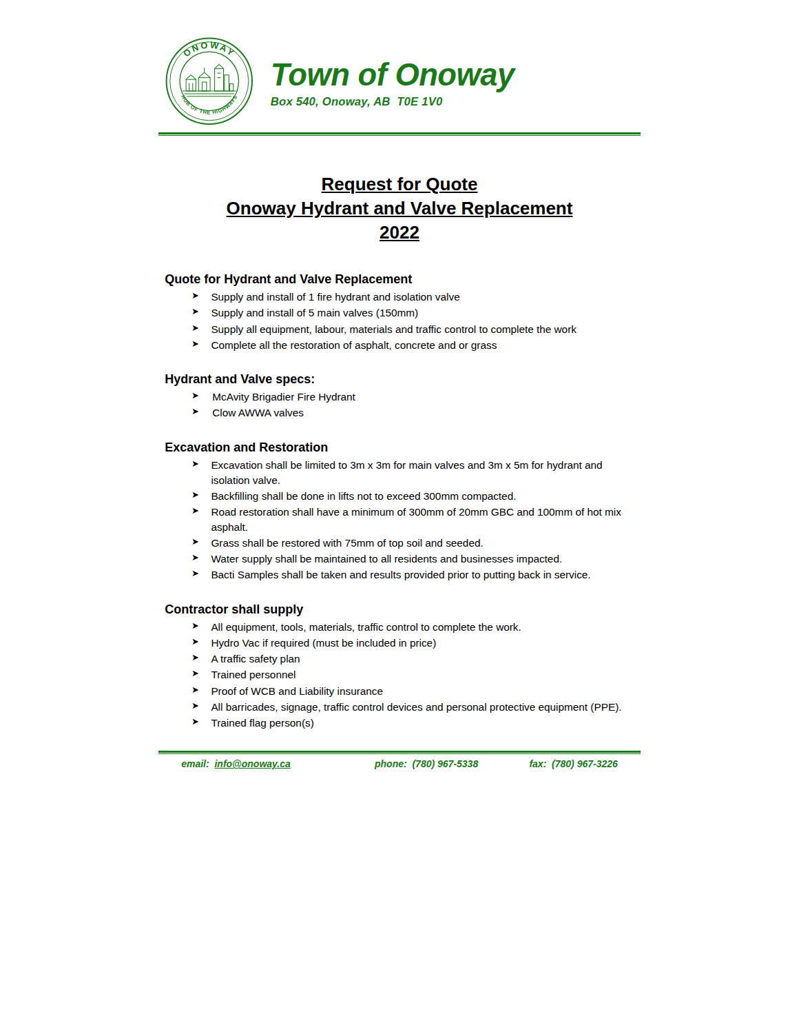ONOWAY HUB OF THE HIGHWAYS
Town of Onoway
Box 540, Onoway, AB T0E 1V0
Request for Quote
Onoway Hydrant and Valve Replacement
2022
Quote for Hydrant and Valve Replacement
Supply and install of 1 fire hydrant and isolation valve
Supply and install of 5 main valves (150mm)
Supply all equipment, labour, materials and traffic control to complete the work
Complete all the restoration of asphalt, concrete and or grass
Hydrant and Valve specs:
McAvity Brigadier Fire Hydrant
Clow AWWA valves
Excavation and Restoration
Excavation shall be limited to 3m x 3m for main valves and 3m x 5m for hydrant and isolation valve.
Backfilling shall be done in lifts not to exceed 300mm compacted.
Road restoration shall have a minimum of 300mm of 20mm GBC and 100mm of hot mix asphalt.
Grass shall be restored with 75mm of top soil and seeded.
Water supply shall be maintained to all residents and businesses impacted.
Bacti Samples shall be taken and results provided prior to putting back in service.
Contractor shall supply
All equipment, tools, materials, traffic control to complete the work.
Hydro Vac if required (must be included in price)
A traffic safety plan
Trained personnel
Proof of WCB and Liability insurance
All barricades, signage, traffic control devices and personal protective equipment (PPE).
Trained flag person(s)
email: info@onoway.ca
phone: (780) 967-5338
fax: (780) 967-3226